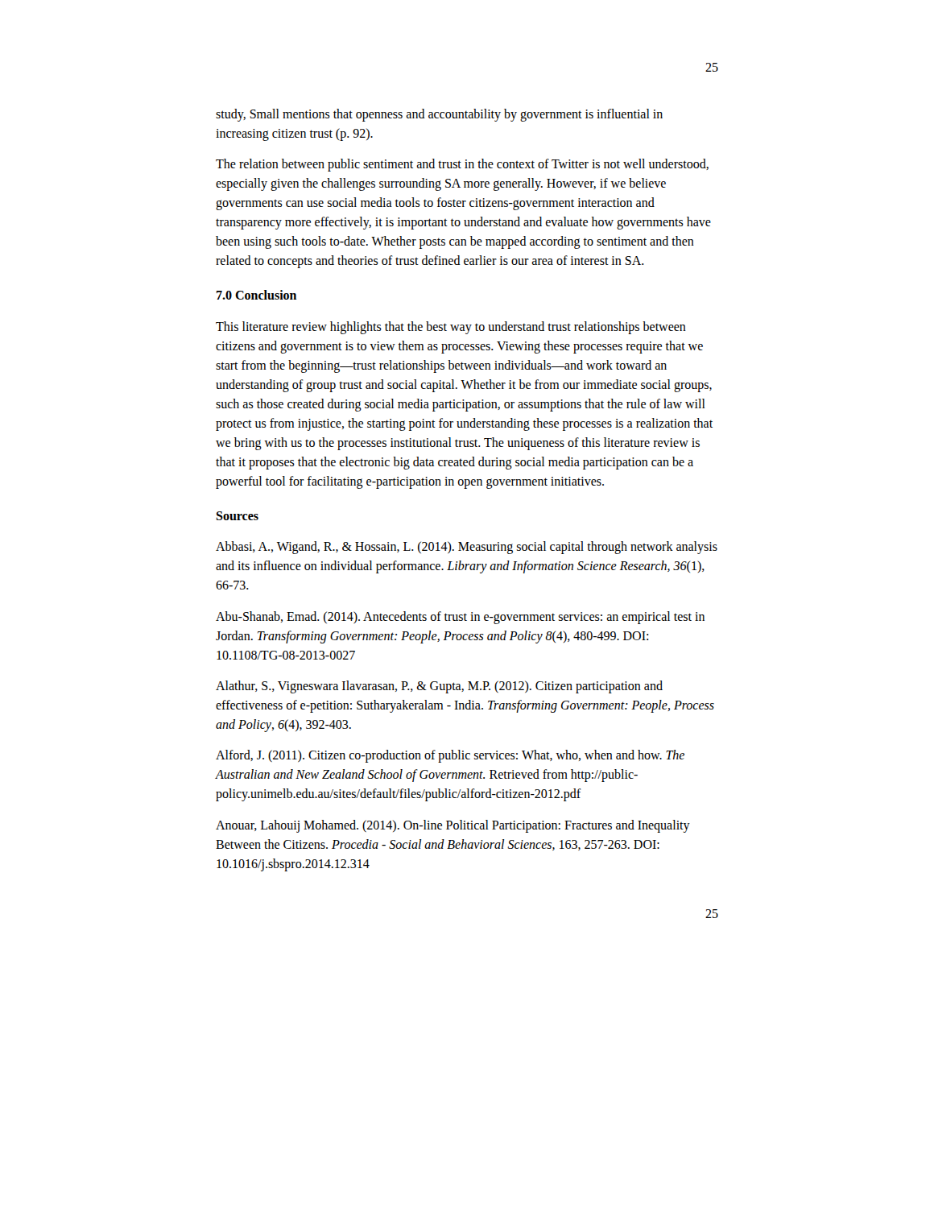25
study, Small mentions that openness and accountability by government is influential in increasing citizen trust (p. 92).
The relation between public sentiment and trust in the context of Twitter is not well understood, especially given the challenges surrounding SA more generally. However, if we believe governments can use social media tools to foster citizens-government interaction and transparency more effectively, it is important to understand and evaluate how governments have been using such tools to-date. Whether posts can be mapped according to sentiment and then related to concepts and theories of trust defined earlier is our area of interest in SA.
7.0 Conclusion
This literature review highlights that the best way to understand trust relationships between citizens and government is to view them as processes. Viewing these processes require that we start from the beginning—trust relationships between individuals—and work toward an understanding of group trust and social capital. Whether it be from our immediate social groups, such as those created during social media participation, or assumptions that the rule of law will protect us from injustice, the starting point for understanding these processes is a realization that we bring with us to the processes institutional trust. The uniqueness of this literature review is that it proposes that the electronic big data created during social media participation can be a powerful tool for facilitating e-participation in open government initiatives.
Sources
Abbasi, A., Wigand, R., & Hossain, L. (2014). Measuring social capital through network analysis and its influence on individual performance. Library and Information Science Research, 36(1), 66-73.
Abu-Shanab, Emad. (2014). Antecedents of trust in e-government services: an empirical test in Jordan. Transforming Government: People, Process and Policy 8(4), 480-499. DOI: 10.1108/TG-08-2013-0027
Alathur, S., Vigneswara Ilavarasan, P., & Gupta, M.P. (2012). Citizen participation and effectiveness of e-petition: Sutharyakeralam - India. Transforming Government: People, Process and Policy, 6(4), 392-403.
Alford, J. (2011). Citizen co-production of public services: What, who, when and how. The Australian and New Zealand School of Government. Retrieved from http://public-policy.unimelb.edu.au/sites/default/files/public/alford-citizen-2012.pdf
Anouar, Lahouij Mohamed. (2014). On-line Political Participation: Fractures and Inequality Between the Citizens. Procedia - Social and Behavioral Sciences, 163, 257-263. DOI: 10.1016/j.sbspro.2014.12.314
25